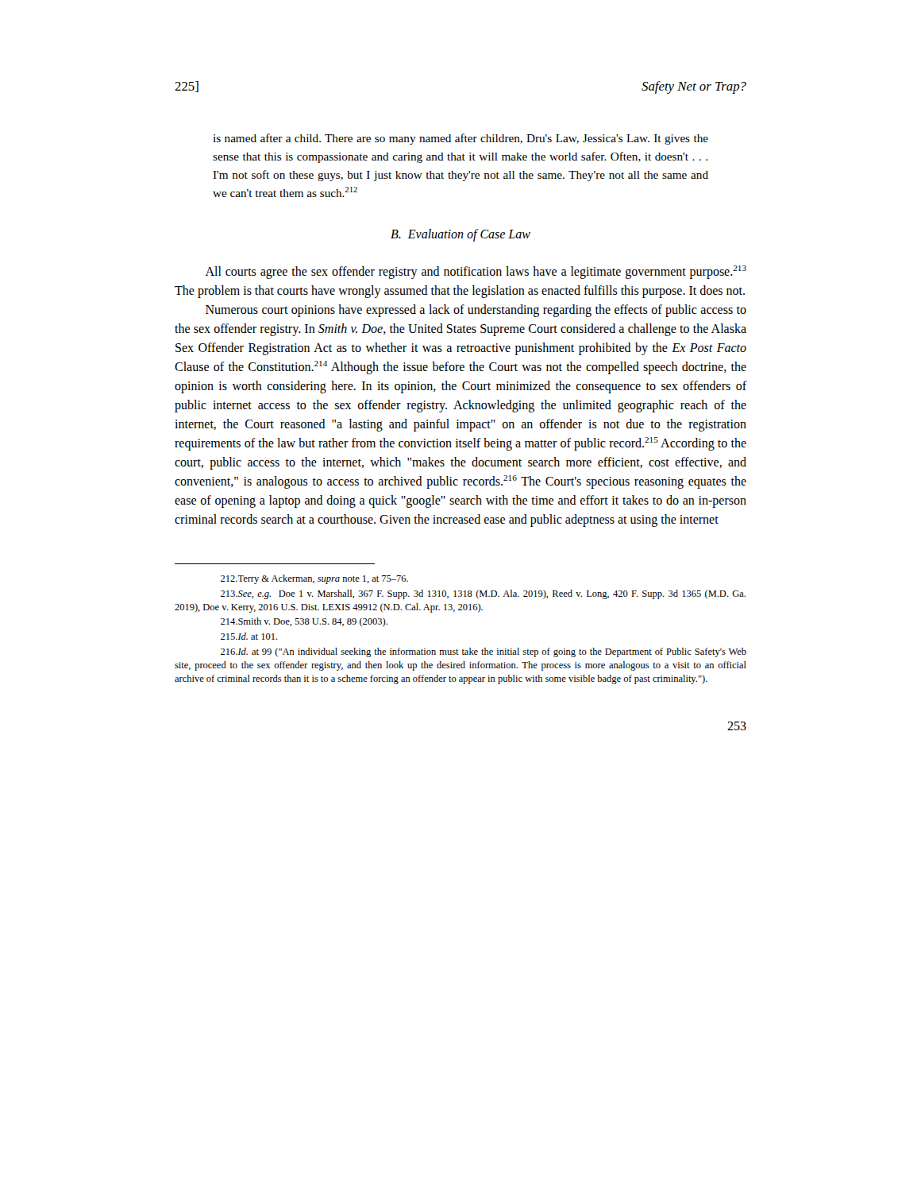225] Safety Net or Trap?
is named after a child. There are so many named after children, Dru's Law, Jessica's Law. It gives the sense that this is compassionate and caring and that it will make the world safer. Often, it doesn't . . . I'm not soft on these guys, but I just know that they're not all the same. They're not all the same and we can't treat them as such.212
B. Evaluation of Case Law
All courts agree the sex offender registry and notification laws have a legitimate government purpose.213 The problem is that courts have wrongly assumed that the legislation as enacted fulfills this purpose. It does not.
Numerous court opinions have expressed a lack of understanding regarding the effects of public access to the sex offender registry. In Smith v. Doe, the United States Supreme Court considered a challenge to the Alaska Sex Offender Registration Act as to whether it was a retroactive punishment prohibited by the Ex Post Facto Clause of the Constitution.214 Although the issue before the Court was not the compelled speech doctrine, the opinion is worth considering here. In its opinion, the Court minimized the consequence to sex offenders of public internet access to the sex offender registry. Acknowledging the unlimited geographic reach of the internet, the Court reasoned "a lasting and painful impact" on an offender is not due to the registration requirements of the law but rather from the conviction itself being a matter of public record.215 According to the court, public access to the internet, which "makes the document search more efficient, cost effective, and convenient," is analogous to access to archived public records.216 The Court's specious reasoning equates the ease of opening a laptop and doing a quick "google" search with the time and effort it takes to do an in-person criminal records search at a courthouse. Given the increased ease and public adeptness at using the internet
212. Terry & Ackerman, supra note 1, at 75–76.
213. See, e.g. Doe 1 v. Marshall, 367 F. Supp. 3d 1310, 1318 (M.D. Ala. 2019), Reed v. Long, 420 F. Supp. 3d 1365 (M.D. Ga. 2019), Doe v. Kerry, 2016 U.S. Dist. LEXIS 49912 (N.D. Cal. Apr. 13, 2016).
214. Smith v. Doe, 538 U.S. 84, 89 (2003).
215. Id. at 101.
216. Id. at 99 ("An individual seeking the information must take the initial step of going to the Department of Public Safety's Web site, proceed to the sex offender registry, and then look up the desired information. The process is more analogous to a visit to an official archive of criminal records than it is to a scheme forcing an offender to appear in public with some visible badge of past criminality.").
253